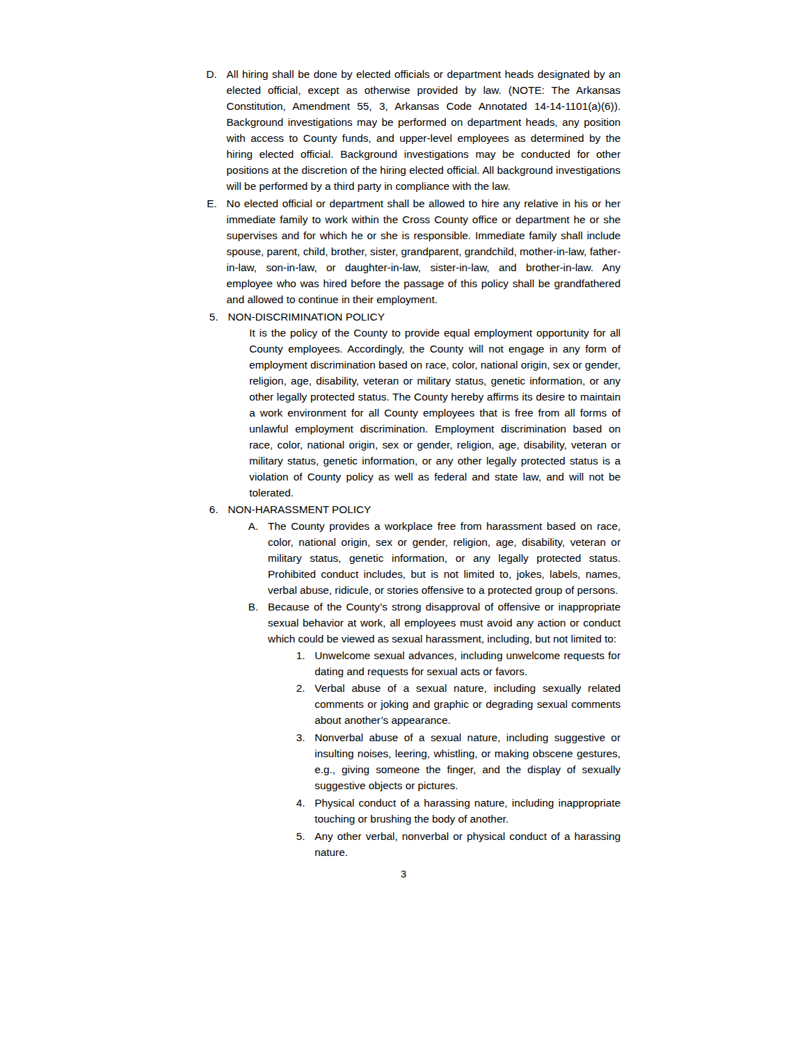All hiring shall be done by elected officials or department heads designated by an elected official, except as otherwise provided by law. (NOTE: The Arkansas Constitution, Amendment 55, 3, Arkansas Code Annotated 14-14-1101(a)(6)). Background investigations may be performed on department heads, any position with access to County funds, and upper-level employees as determined by the hiring elected official. Background investigations may be conducted for other positions at the discretion of the hiring elected official. All background investigations will be performed by a third party in compliance with the law.
No elected official or department shall be allowed to hire any relative in his or her immediate family to work within the Cross County office or department he or she supervises and for which he or she is responsible. Immediate family shall include spouse, parent, child, brother, sister, grandparent, grandchild, mother-in-law, father-in-law, son-in-law, or daughter-in-law, sister-in-law, and brother-in-law. Any employee who was hired before the passage of this policy shall be grandfathered and allowed to continue in their employment.
NON-DISCRIMINATION POLICY
It is the policy of the County to provide equal employment opportunity for all County employees. Accordingly, the County will not engage in any form of employment discrimination based on race, color, national origin, sex or gender, religion, age, disability, veteran or military status, genetic information, or any other legally protected status. The County hereby affirms its desire to maintain a work environment for all County employees that is free from all forms of unlawful employment discrimination. Employment discrimination based on race, color, national origin, sex or gender, religion, age, disability, veteran or military status, genetic information, or any other legally protected status is a violation of County policy as well as federal and state law, and will not be tolerated.
NON-HARASSMENT POLICY
The County provides a workplace free from harassment based on race, color, national origin, sex or gender, religion, age, disability, veteran or military status, genetic information, or any legally protected status. Prohibited conduct includes, but is not limited to, jokes, labels, names, verbal abuse, ridicule, or stories offensive to a protected group of persons.
Because of the County’s strong disapproval of offensive or inappropriate sexual behavior at work, all employees must avoid any action or conduct which could be viewed as sexual harassment, including, but not limited to:
Unwelcome sexual advances, including unwelcome requests for dating and requests for sexual acts or favors.
Verbal abuse of a sexual nature, including sexually related comments or joking and graphic or degrading sexual comments about another’s appearance.
Nonverbal abuse of a sexual nature, including suggestive or insulting noises, leering, whistling, or making obscene gestures, e.g., giving someone the finger, and the display of sexually suggestive objects or pictures.
Physical conduct of a harassing nature, including inappropriate touching or brushing the body of another.
Any other verbal, nonverbal or physical conduct of a harassing nature.
3